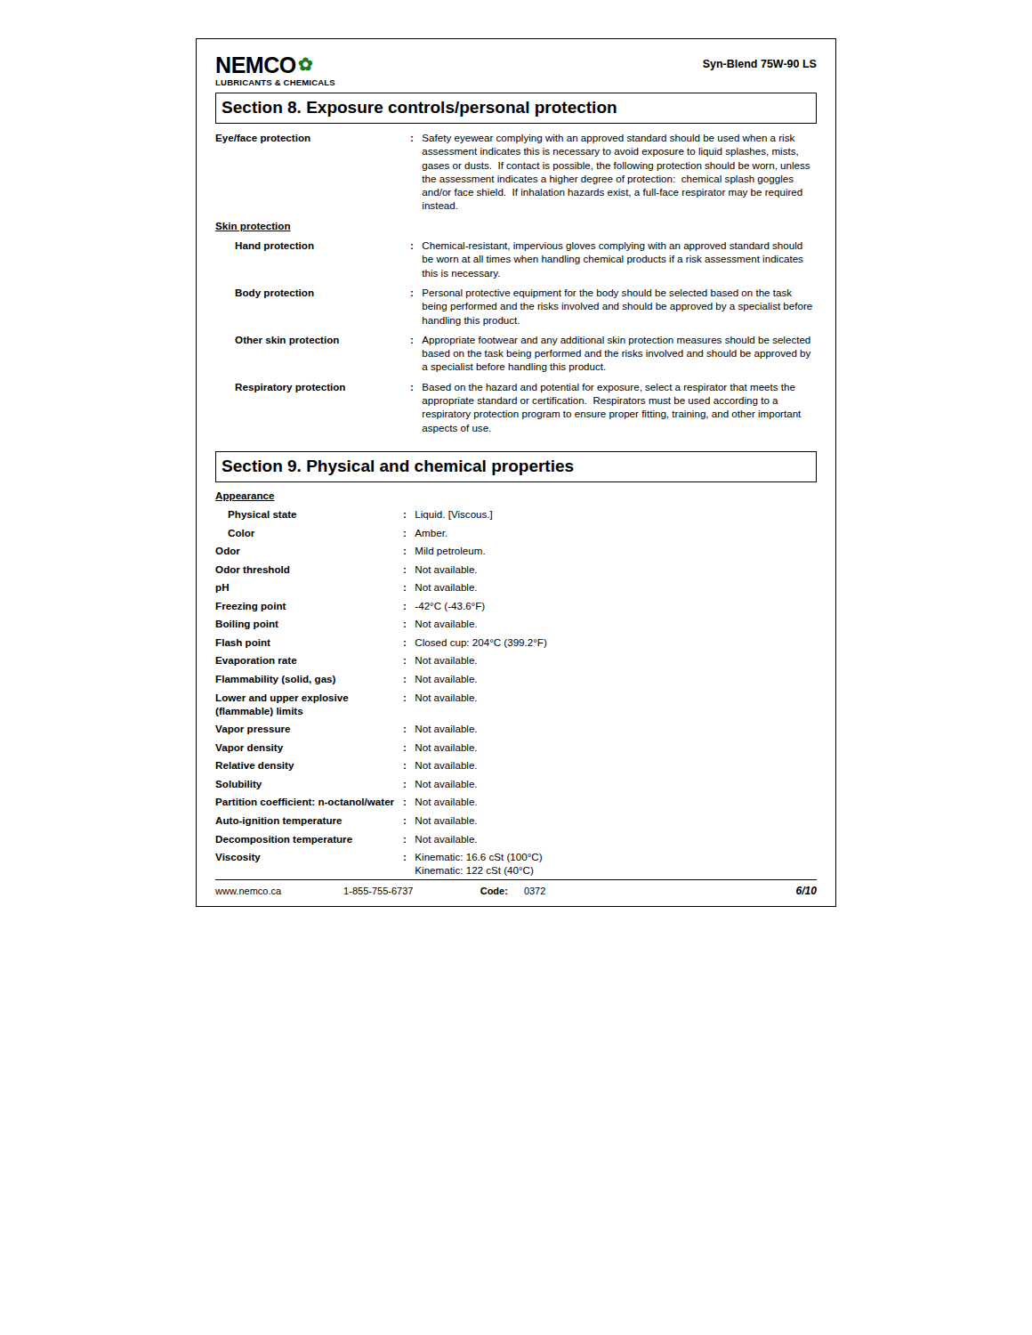NEMCO✿
LUBRICANTS & CHEMICALS
Syn-Blend 75W-90 LS
Section 8. Exposure controls/personal protection
| Eye/face protection | : | Safety eyewear complying with an approved standard should be used when a risk assessment indicates this is necessary to avoid exposure to liquid splashes, mists, gases or dusts. If contact is possible, the following protection should be worn, unless the assessment indicates a higher degree of protection: chemical splash goggles and/or face shield. If inhalation hazards exist, a full-face respirator may be required instead. |
| Skin protection |
| Hand protection | : | Chemical-resistant, impervious gloves complying with an approved standard should be worn at all times when handling chemical products if a risk assessment indicates this is necessary. |
| Body protection | : | Personal protective equipment for the body should be selected based on the task being performed and the risks involved and should be approved by a specialist before handling this product. |
| Other skin protection | : | Appropriate footwear and any additional skin protection measures should be selected based on the task being performed and the risks involved and should be approved by a specialist before handling this product. |
| Respiratory protection | : | Based on the hazard and potential for exposure, select a respirator that meets the appropriate standard or certification. Respirators must be used according to a respiratory protection program to ensure proper fitting, training, and other important aspects of use. |
Section 9. Physical and chemical properties
| Appearance |
| Physical state | : | Liquid. [Viscous.] |
| Color | : | Amber. |
| Odor | : | Mild petroleum. |
| Odor threshold | : | Not available. |
| pH | : | Not available. |
| Freezing point | : | -42°C (-43.6°F) |
| Boiling point | : | Not available. |
| Flash point | : | Closed cup: 204°C (399.2°F) |
| Evaporation rate | : | Not available. |
| Flammability (solid, gas) | : | Not available. |
| Lower and upper explosive (flammable) limits | : | Not available. |
| Vapor pressure | : | Not available. |
| Vapor density | : | Not available. |
| Relative density | : | Not available. |
| Solubility | : | Not available. |
| Partition coefficient: n-octanol/water | : | Not available. |
| Auto-ignition temperature | : | Not available. |
| Decomposition temperature | : | Not available. |
| Viscosity | : | Kinematic: 16.6 cSt (100°C) Kinematic: 122 cSt (40°C) |
www.nemco.ca 1-855-755-6737 Code: 0372 6/10